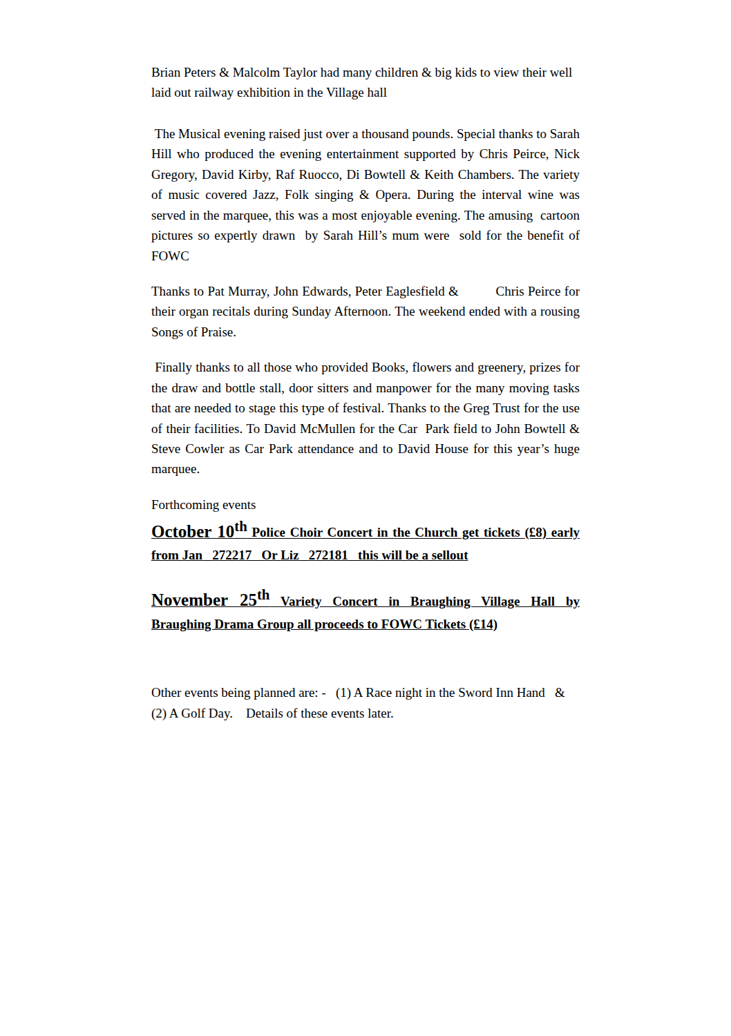Brian Peters & Malcolm Taylor had many children & big kids to view their well laid out railway exhibition in the Village hall
The Musical evening raised just over a thousand pounds. Special thanks to Sarah Hill who produced the evening entertainment supported by Chris Peirce, Nick Gregory, David Kirby, Raf Ruocco, Di Bowtell & Keith Chambers. The variety of music covered Jazz, Folk singing & Opera. During the interval wine was served in the marquee, this was a most enjoyable evening. The amusing cartoon pictures so expertly drawn by Sarah Hill’s mum were sold for the benefit of FOWC
Thanks to Pat Murray, John Edwards, Peter Eaglesfield & Chris Peirce for their organ recitals during Sunday Afternoon. The weekend ended with a rousing Songs of Praise.
Finally thanks to all those who provided Books, flowers and greenery, prizes for the draw and bottle stall, door sitters and manpower for the many moving tasks that are needed to stage this type of festival. Thanks to the Greg Trust for the use of their facilities. To David McMullen for the Car Park field to John Bowtell & Steve Cowler as Car Park attendance and to David House for this year’s huge marquee.
Forthcoming events
October 10th Police Choir Concert in the Church get tickets (£8) early from Jan 272217 Or Liz 272181 this will be a sellout
November 25th Variety Concert in Braughing Village Hall by Braughing Drama Group all proceeds to FOWC Tickets (£14)
Other events being planned are: - (1) A Race night in the Sword Inn Hand & (2) A Golf Day. Details of these events later.